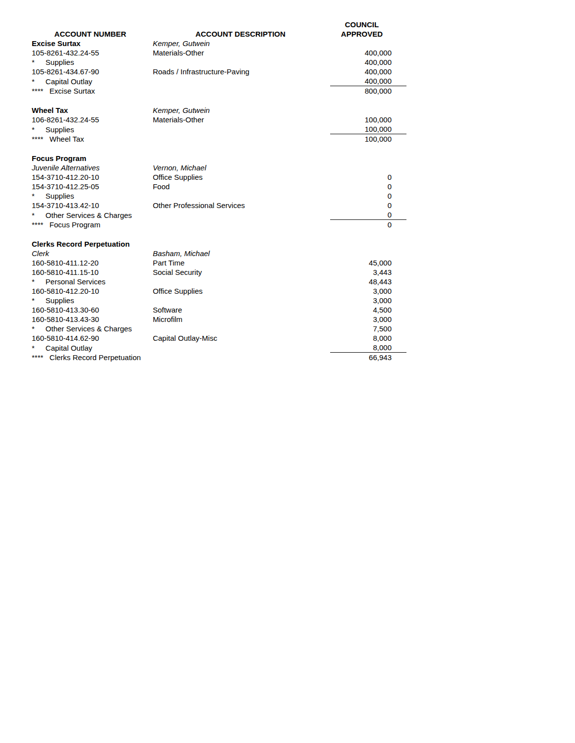| | | COUNCIL |
| ACCOUNT NUMBER | ACCOUNT DESCRIPTION | APPROVED |
| Excise Surtax | Kemper, Gutwein | |
| 105-8261-432.24-55 | Materials-Other | 400,000 |
| * Supplies | | 400,000 |
| 105-8261-434.67-90 | Roads / Infrastructure-Paving | 400,000 |
| * Capital Outlay | | 400,000 |
| **** Excise Surtax | | 800,000 |
| Wheel Tax | Kemper, Gutwein | |
| 106-8261-432.24-55 | Materials-Other | 100,000 |
| * Supplies | | 100,000 |
| **** Wheel Tax | | 100,000 |
| Focus Program | | |
| Juvenile Alternatives | Vernon, Michael | |
| 154-3710-412.20-10 | Office Supplies | 0 |
| 154-3710-412.25-05 | Food | 0 |
| * Supplies | | 0 |
| 154-3710-413.42-10 | Other Professional Services | 0 |
| * Other Services & Charges | | 0 |
| **** Focus Program | | 0 |
| Clerks Record Perpetuation | | |
| Clerk | Basham, Michael | |
| 160-5810-411.12-20 | Part Time | 45,000 |
| 160-5810-411.15-10 | Social Security | 3,443 |
| * Personal Services | | 48,443 |
| 160-5810-412.20-10 | Office Supplies | 3,000 |
| * Supplies | | 3,000 |
| 160-5810-413.30-60 | Software | 4,500 |
| 160-5810-413.43-30 | Microfilm | 3,000 |
| * Other Services & Charges | | 7,500 |
| 160-5810-414.62-90 | Capital Outlay-Misc | 8,000 |
| * Capital Outlay | | 8,000 |
| **** Clerks Record Perpetuation | | 66,943 |